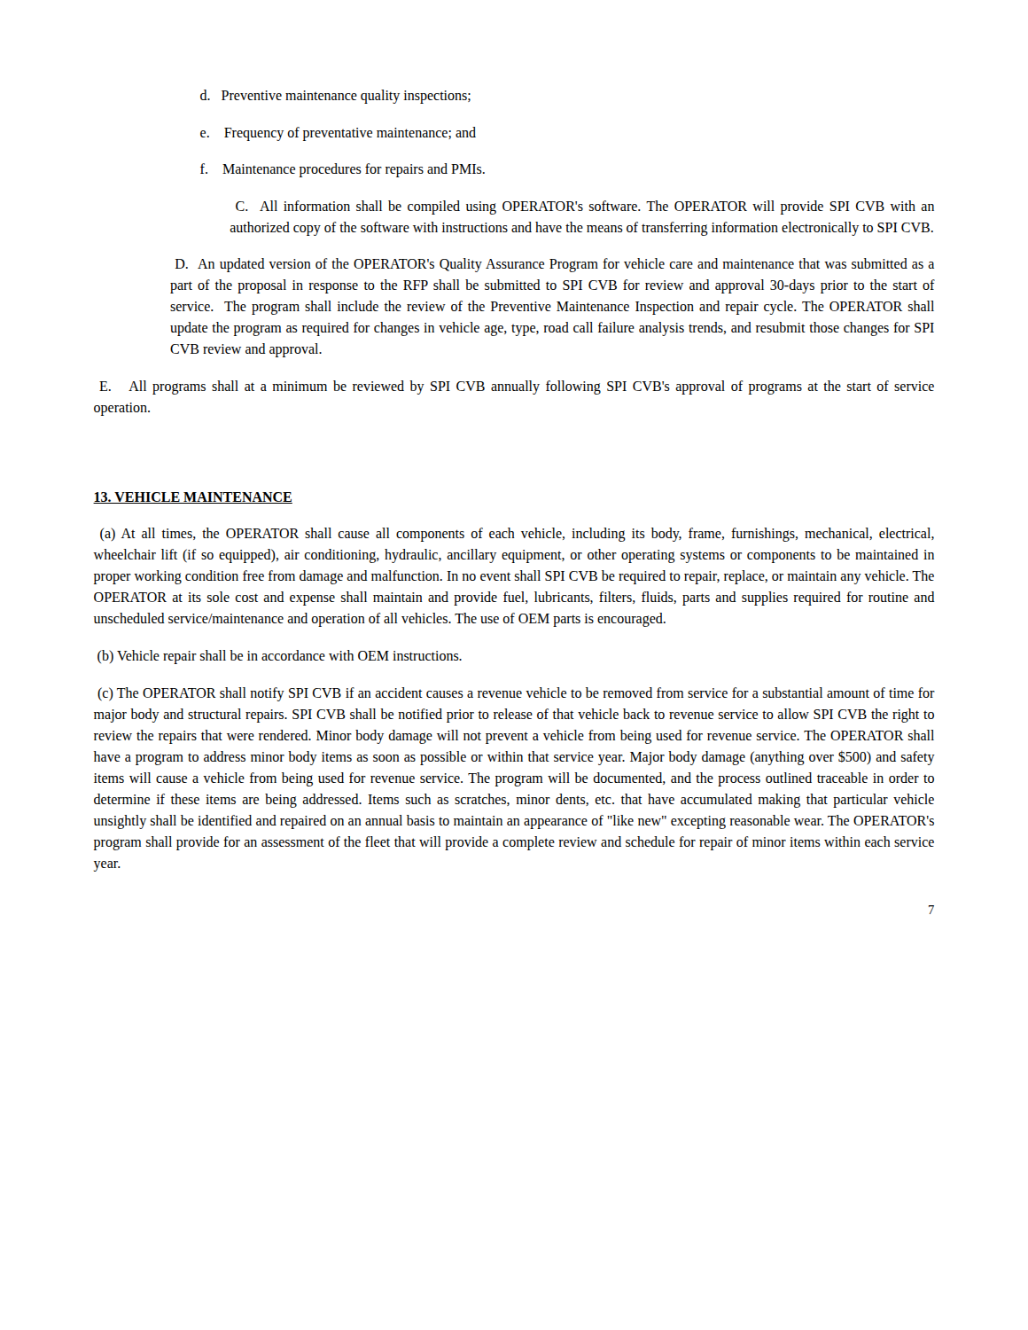d. Preventive maintenance quality inspections;
e. Frequency of preventative maintenance; and
f. Maintenance procedures for repairs and PMIs.
C. All information shall be compiled using OPERATOR's software. The OPERATOR will provide SPI CVB with an authorized copy of the software with instructions and have the means of transferring information electronically to SPI CVB.
D. An updated version of the OPERATOR's Quality Assurance Program for vehicle care and maintenance that was submitted as a part of the proposal in response to the RFP shall be submitted to SPI CVB for review and approval 30-days prior to the start of service. The program shall include the review of the Preventive Maintenance Inspection and repair cycle. The OPERATOR shall update the program as required for changes in vehicle age, type, road call failure analysis trends, and resubmit those changes for SPI CVB review and approval.
E. All programs shall at a minimum be reviewed by SPI CVB annually following SPI CVB's approval of programs at the start of service operation.
13. VEHICLE MAINTENANCE
(a) At all times, the OPERATOR shall cause all components of each vehicle, including its body, frame, furnishings, mechanical, electrical, wheelchair lift (if so equipped), air conditioning, hydraulic, ancillary equipment, or other operating systems or components to be maintained in proper working condition free from damage and malfunction. In no event shall SPI CVB be required to repair, replace, or maintain any vehicle. The OPERATOR at its sole cost and expense shall maintain and provide fuel, lubricants, filters, fluids, parts and supplies required for routine and unscheduled service/maintenance and operation of all vehicles. The use of OEM parts is encouraged.
(b) Vehicle repair shall be in accordance with OEM instructions.
(c) The OPERATOR shall notify SPI CVB if an accident causes a revenue vehicle to be removed from service for a substantial amount of time for major body and structural repairs. SPI CVB shall be notified prior to release of that vehicle back to revenue service to allow SPI CVB the right to review the repairs that were rendered. Minor body damage will not prevent a vehicle from being used for revenue service. The OPERATOR shall have a program to address minor body items as soon as possible or within that service year. Major body damage (anything over $500) and safety items will cause a vehicle from being used for revenue service. The program will be documented, and the process outlined traceable in order to determine if these items are being addressed. Items such as scratches, minor dents, etc. that have accumulated making that particular vehicle unsightly shall be identified and repaired on an annual basis to maintain an appearance of "like new" excepting reasonable wear. The OPERATOR's program shall provide for an assessment of the fleet that will provide a complete review and schedule for repair of minor items within each service year.
7